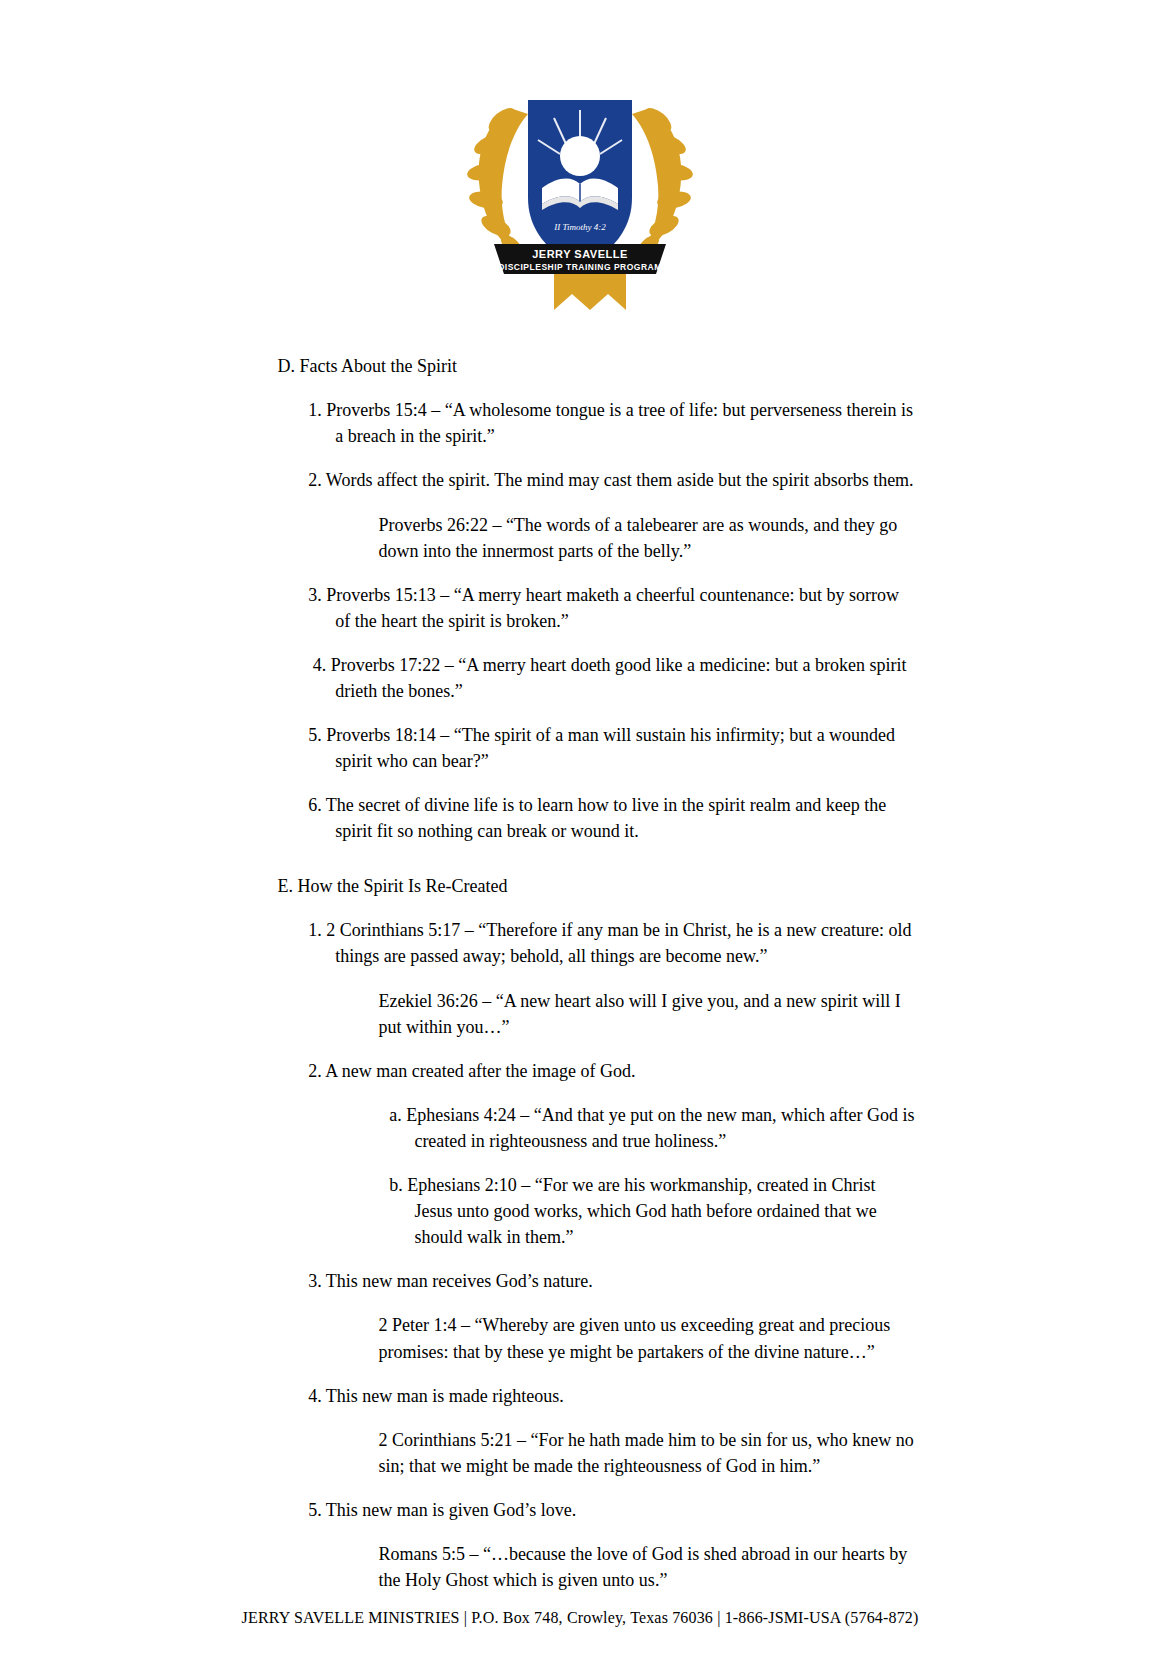Jerry Savelle Discipleship Training Program — II Timothy 4:2 II Timothy 4:2 JERRY SAVELLE DISCIPLESHIP TRAINING PROGRAM
D. Facts About the Spirit
1. Proverbs 15:4 – “A wholesome tongue is a tree of life: but perverseness therein is a breach in the spirit.”
2. Words affect the spirit. The mind may cast them aside but the spirit absorbs them.
Proverbs 26:22 – “The words of a talebearer are as wounds, and they go down into the innermost parts of the belly.”
3. Proverbs 15:13 – “A merry heart maketh a cheerful countenance: but by sorrow of the heart the spirit is broken.”
4. Proverbs 17:22 – “A merry heart doeth good like a medicine: but a broken spirit drieth the bones.”
5. Proverbs 18:14 – “The spirit of a man will sustain his infirmity; but a wounded spirit who can bear?”
6. The secret of divine life is to learn how to live in the spirit realm and keep the spirit fit so nothing can break or wound it.
E. How the Spirit Is Re-Created
1. 2 Corinthians 5:17 – “Therefore if any man be in Christ, he is a new creature: old things are passed away; behold, all things are become new.”
Ezekiel 36:26 – “A new heart also will I give you, and a new spirit will I put within you…”
2. A new man created after the image of God.
a. Ephesians 4:24 – “And that ye put on the new man, which after God is created in righteousness and true holiness.”
b. Ephesians 2:10 – “For we are his workmanship, created in Christ Jesus unto good works, which God hath before ordained that we should walk in them.”
3. This new man receives God’s nature.
2 Peter 1:4 – “Whereby are given unto us exceeding great and precious promises: that by these ye might be partakers of the divine nature…”
4. This new man is made righteous.
2 Corinthians 5:21 – “For he hath made him to be sin for us, who knew no sin; that we might be made the righteousness of God in him.”
5. This new man is given God’s love.
Romans 5:5 – “…because the love of God is shed abroad in our hearts by the Holy Ghost which is given unto us.”
JERRY SAVELLE MINISTRIES | P.O. Box 748, Crowley, Texas 76036 | 1-866-JSMI-USA (5764-872)